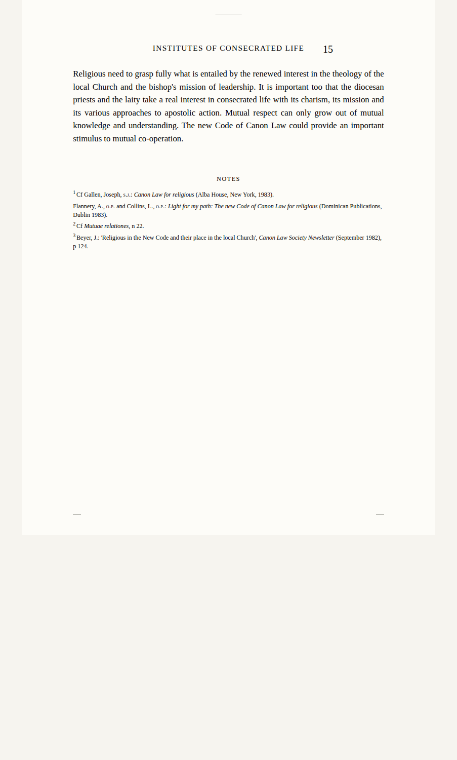Institutes of Consecrated Life 15
Religious need to grasp fully what is entailed by the renewed interest in the theology of the local Church and the bishop's mission of leadership. It is important too that the diocesan priests and the laity take a real interest in consecrated life with its charism, its mission and its various approaches to apostolic action. Mutual respect can only grow out of mutual knowledge and understanding. The new Code of Canon Law could provide an important stimulus to mutual co-operation.
Notes
1Cf Gallen, Joseph, s.j.: Canon Law for religious (Alba House, New York, 1983).
Flannery, A., o.p. and Collins, L., o.p.: Light for my path: The new Code of Canon Law for religious (Dominican Publications, Dublin 1983).
2Cf Mutuae relationes, n 22.
3Beyer, J.: 'Religious in the New Code and their place in the local Church', Canon Law Society Newsletter (September 1982), p 124.